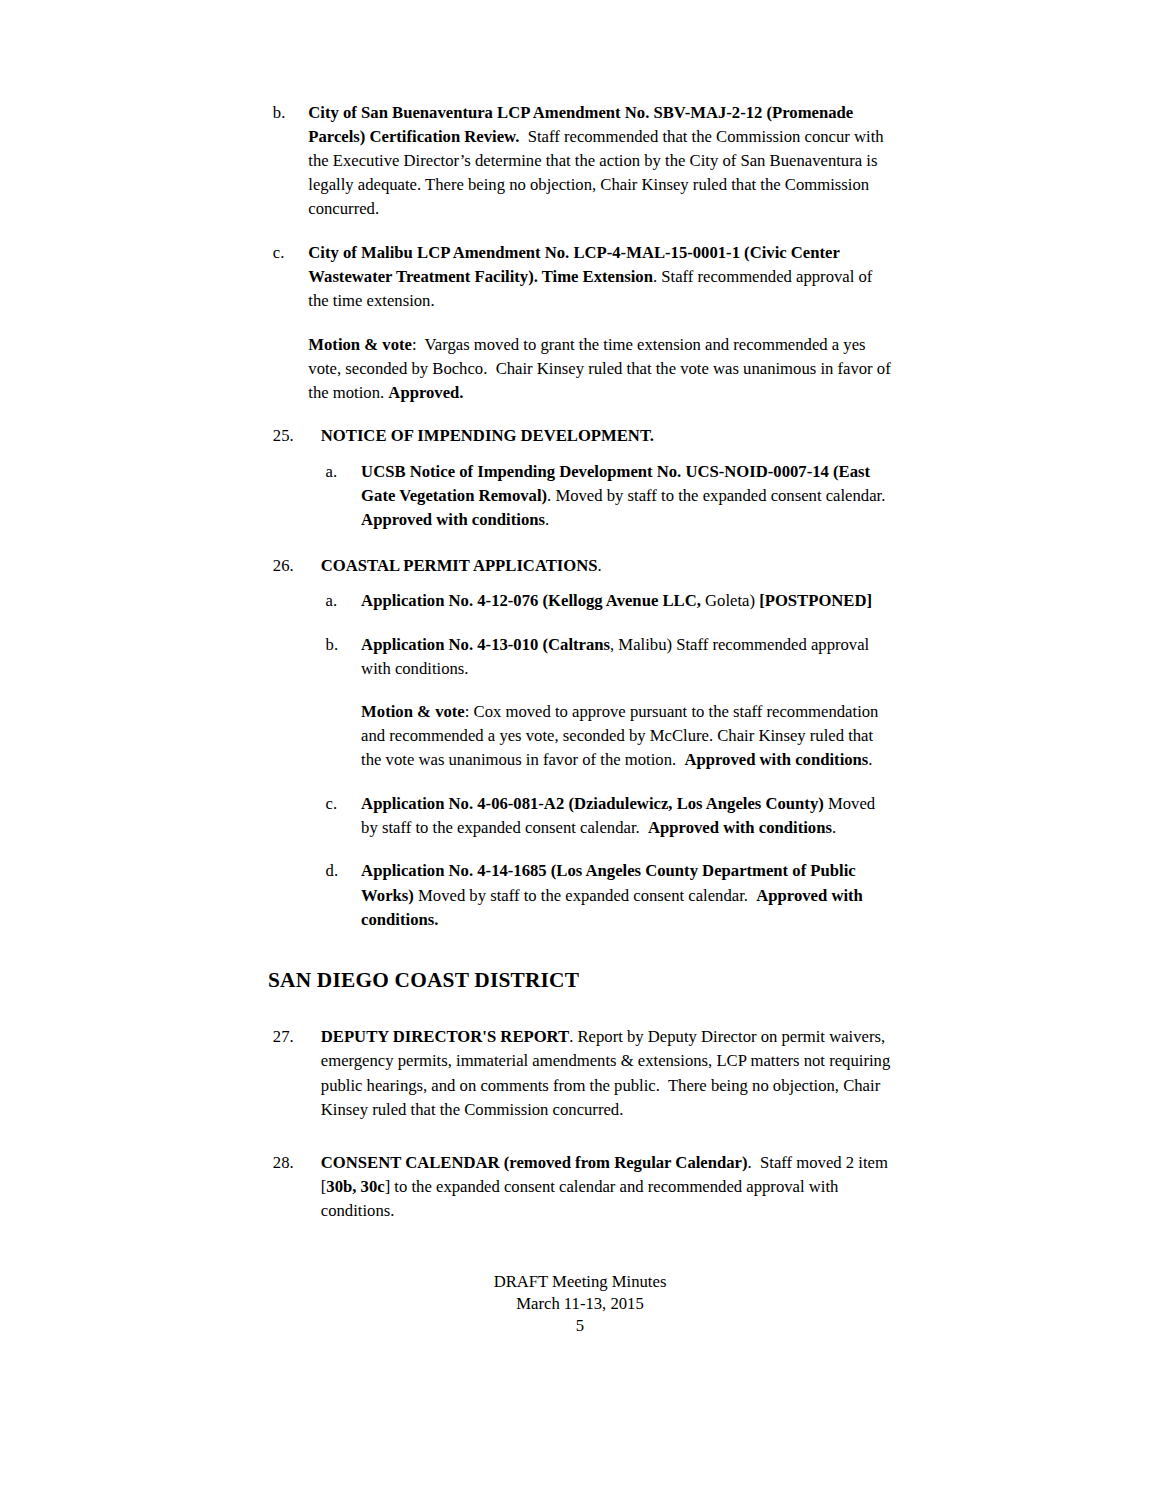b. City of San Buenaventura LCP Amendment No. SBV-MAJ-2-12 (Promenade Parcels) Certification Review. Staff recommended that the Commission concur with the Executive Director’s determine that the action by the City of San Buenaventura is legally adequate. There being no objection, Chair Kinsey ruled that the Commission concurred.
c. City of Malibu LCP Amendment No. LCP-4-MAL-15-0001-1 (Civic Center Wastewater Treatment Facility). Time Extension. Staff recommended approval of the time extension.
Motion & vote: Vargas moved to grant the time extension and recommended a yes vote, seconded by Bochco. Chair Kinsey ruled that the vote was unanimous in favor of the motion. Approved.
25. NOTICE OF IMPENDING DEVELOPMENT.
a. UCSB Notice of Impending Development No. UCS-NOID-0007-14 (East Gate Vegetation Removal). Moved by staff to the expanded consent calendar. Approved with conditions.
26. COASTAL PERMIT APPLICATIONS.
a. Application No. 4-12-076 (Kellogg Avenue LLC, Goleta) [POSTPONED]
b. Application No. 4-13-010 (Caltrans, Malibu) Staff recommended approval with conditions.
Motion & vote: Cox moved to approve pursuant to the staff recommendation and recommended a yes vote, seconded by McClure. Chair Kinsey ruled that the vote was unanimous in favor of the motion. Approved with conditions.
c. Application No. 4-06-081-A2 (Dziadulewicz, Los Angeles County) Moved by staff to the expanded consent calendar. Approved with conditions.
d. Application No. 4-14-1685 (Los Angeles County Department of Public Works) Moved by staff to the expanded consent calendar. Approved with conditions.
SAN DIEGO COAST DISTRICT
27. DEPUTY DIRECTOR'S REPORT. Report by Deputy Director on permit waivers, emergency permits, immaterial amendments & extensions, LCP matters not requiring public hearings, and on comments from the public. There being no objection, Chair Kinsey ruled that the Commission concurred.
28. CONSENT CALENDAR (removed from Regular Calendar). Staff moved 2 item [30b, 30c] to the expanded consent calendar and recommended approval with conditions.
DRAFT Meeting Minutes
March 11-13, 2015
5